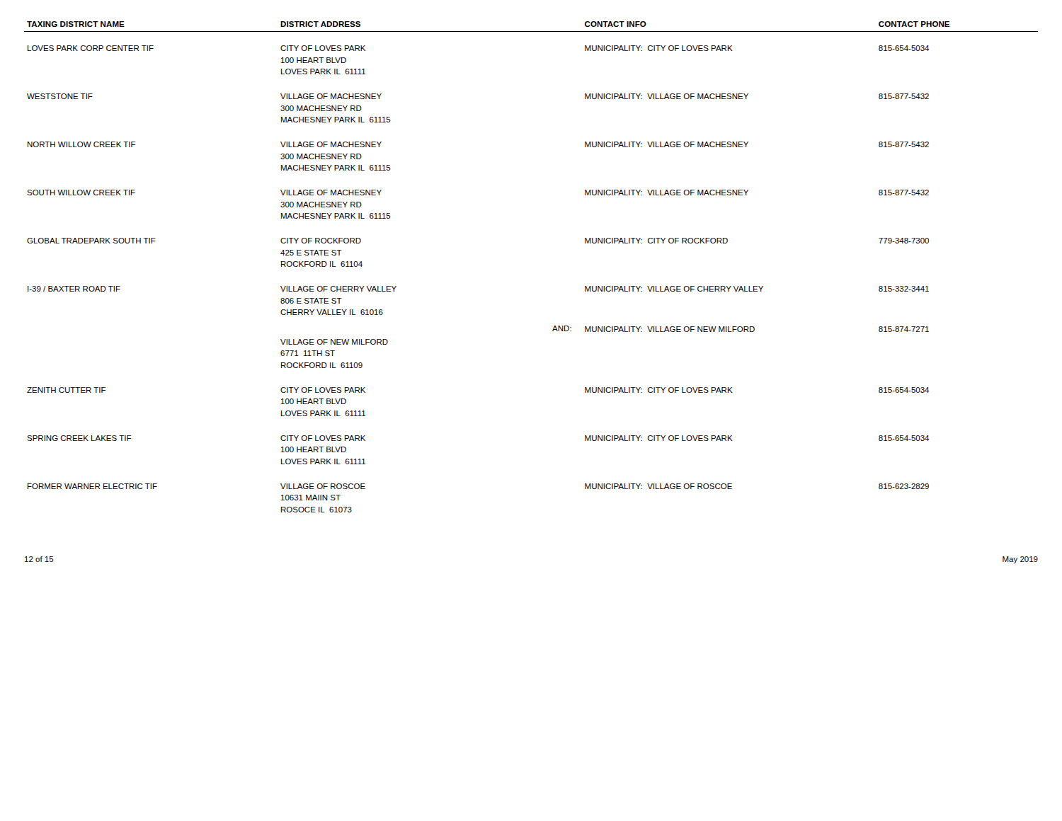| TAXING DISTRICT NAME | DISTRICT ADDRESS | CONTACT INFO | CONTACT PHONE |
| --- | --- | --- | --- |
| LOVES PARK CORP CENTER TIF | CITY OF LOVES PARK 100 HEART BLVD LOVES PARK IL 61111 | MUNICIPALITY: CITY OF LOVES PARK | 815-654-5034 |
| WESTSTONE TIF | VILLAGE OF MACHESNEY 300 MACHESNEY RD MACHESNEY PARK IL 61115 | MUNICIPALITY: VILLAGE OF MACHESNEY | 815-877-5432 |
| NORTH WILLOW CREEK TIF | VILLAGE OF MACHESNEY 300 MACHESNEY RD MACHESNEY PARK IL 61115 | MUNICIPALITY: VILLAGE OF MACHESNEY | 815-877-5432 |
| SOUTH WILLOW CREEK TIF | VILLAGE OF MACHESNEY 300 MACHESNEY RD MACHESNEY PARK IL 61115 | MUNICIPALITY: VILLAGE OF MACHESNEY | 815-877-5432 |
| GLOBAL TRADEPARK SOUTH TIF | CITY OF ROCKFORD 425 E STATE ST ROCKFORD IL 61104 | MUNICIPALITY: CITY OF ROCKFORD | 779-348-7300 |
| I-39 / BAXTER ROAD TIF | VILLAGE OF CHERRY VALLEY 806 E STATE ST CHERRY VALLEY IL 61016 AND: VILLAGE OF NEW MILFORD 6771 11TH ST ROCKFORD IL 61109 | MUNICIPALITY: VILLAGE OF CHERRY VALLEY MUNICIPALITY: VILLAGE OF NEW MILFORD | 815-332-3441 815-874-7271 |
| ZENITH CUTTER TIF | CITY OF LOVES PARK 100 HEART BLVD LOVES PARK IL 61111 | MUNICIPALITY: CITY OF LOVES PARK | 815-654-5034 |
| SPRING CREEK LAKES TIF | CITY OF LOVES PARK 100 HEART BLVD LOVES PARK IL 61111 | MUNICIPALITY: CITY OF LOVES PARK | 815-654-5034 |
| FORMER WARNER ELECTRIC TIF | VILLAGE OF ROSCOE 10631 MAIIN ST ROSOCE IL 61073 | MUNICIPALITY: VILLAGE OF ROSCOE | 815-623-2829 |
12 of 15
May 2019